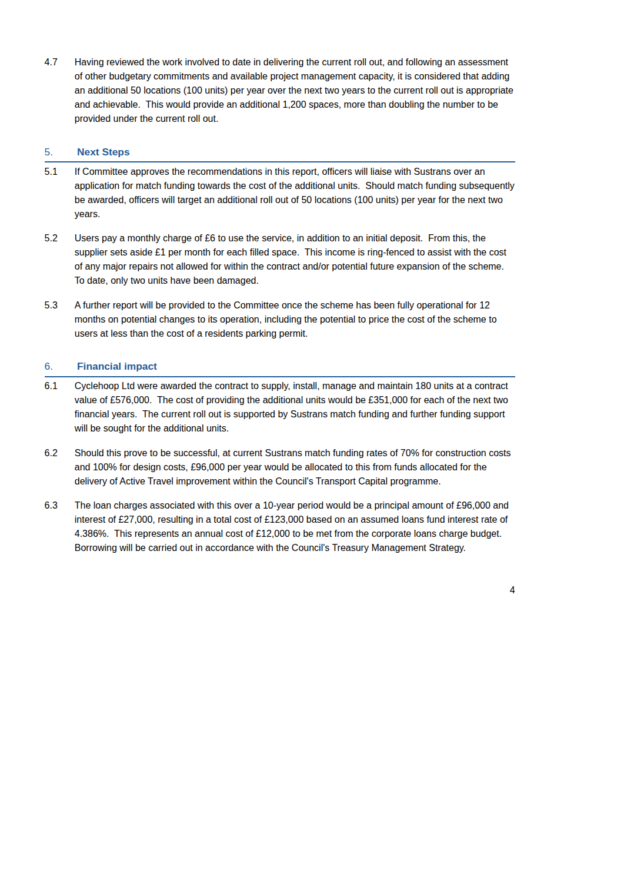4.7
Having reviewed the work involved to date in delivering the current roll out, and following an assessment of other budgetary commitments and available project management capacity, it is considered that adding an additional 50 locations (100 units) per year over the next two years to the current roll out is appropriate and achievable. This would provide an additional 1,200 spaces, more than doubling the number to be provided under the current roll out.
5. Next Steps
5.1
If Committee approves the recommendations in this report, officers will liaise with Sustrans over an application for match funding towards the cost of the additional units. Should match funding subsequently be awarded, officers will target an additional roll out of 50 locations (100 units) per year for the next two years.
5.2
Users pay a monthly charge of £6 to use the service, in addition to an initial deposit. From this, the supplier sets aside £1 per month for each filled space. This income is ring-fenced to assist with the cost of any major repairs not allowed for within the contract and/or potential future expansion of the scheme. To date, only two units have been damaged.
5.3
A further report will be provided to the Committee once the scheme has been fully operational for 12 months on potential changes to its operation, including the potential to price the cost of the scheme to users at less than the cost of a residents parking permit.
6. Financial impact
6.1
Cyclehoop Ltd were awarded the contract to supply, install, manage and maintain 180 units at a contract value of £576,000. The cost of providing the additional units would be £351,000 for each of the next two financial years. The current roll out is supported by Sustrans match funding and further funding support will be sought for the additional units.
6.2
Should this prove to be successful, at current Sustrans match funding rates of 70% for construction costs and 100% for design costs, £96,000 per year would be allocated to this from funds allocated for the delivery of Active Travel improvement within the Council's Transport Capital programme.
6.3
The loan charges associated with this over a 10-year period would be a principal amount of £96,000 and interest of £27,000, resulting in a total cost of £123,000 based on an assumed loans fund interest rate of 4.386%. This represents an annual cost of £12,000 to be met from the corporate loans charge budget. Borrowing will be carried out in accordance with the Council's Treasury Management Strategy.
4